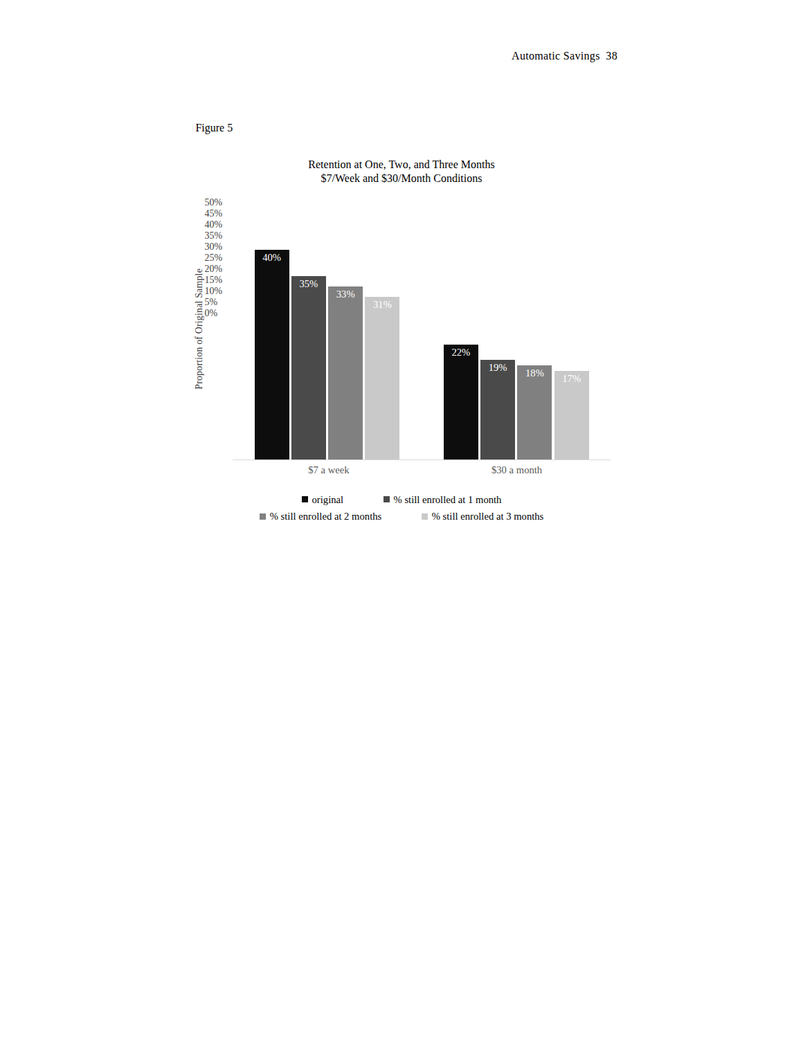Automatic Savings 38
Figure 5
Retention at One, Two, and Three Months
$7/Week and $30/Month Conditions
Proportion of Original Sample
50%
45%
40%
35%
30%
25%
20%
15%
10%
5%
0%
40%
35%
33%
31%
22%
19%
18%
17%
$7 a week
$30 a month
original % still enrolled at 1 month % still enrolled at 2 months % still enrolled at 3 months